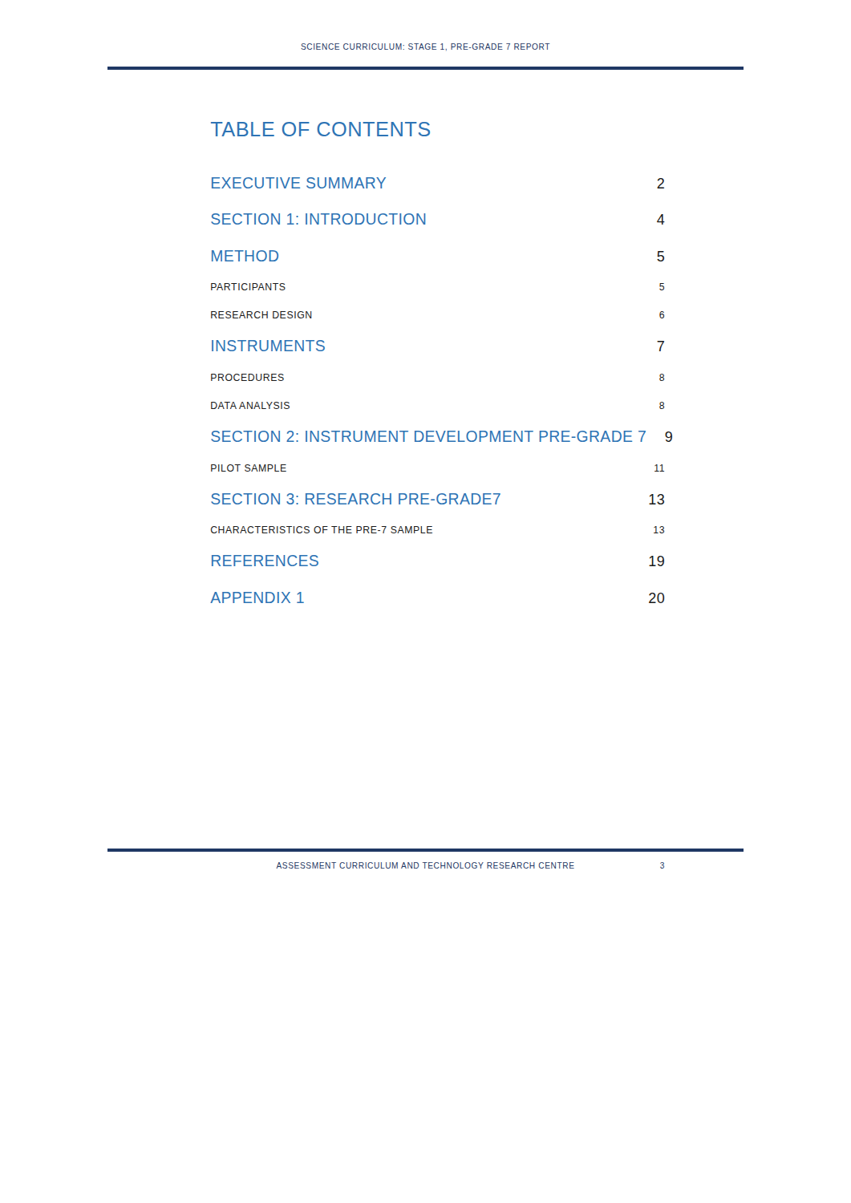Science Curriculum: Stage 1, Pre-Grade 7 Report
Table of Contents
Executive Summary 2
Section 1: Introduction 4
Method 5
Participants 5
Research Design 6
Instruments 7
Procedures 8
Data Analysis 8
Section 2: Instrument Development Pre-Grade 79
Pilot Sample 11
Section 3: Research Pre-Grade713
Characteristics of the Pre-7 Sample 13
References 19
Appendix 120
Assessment Curriculum and Technology Research Centre 3